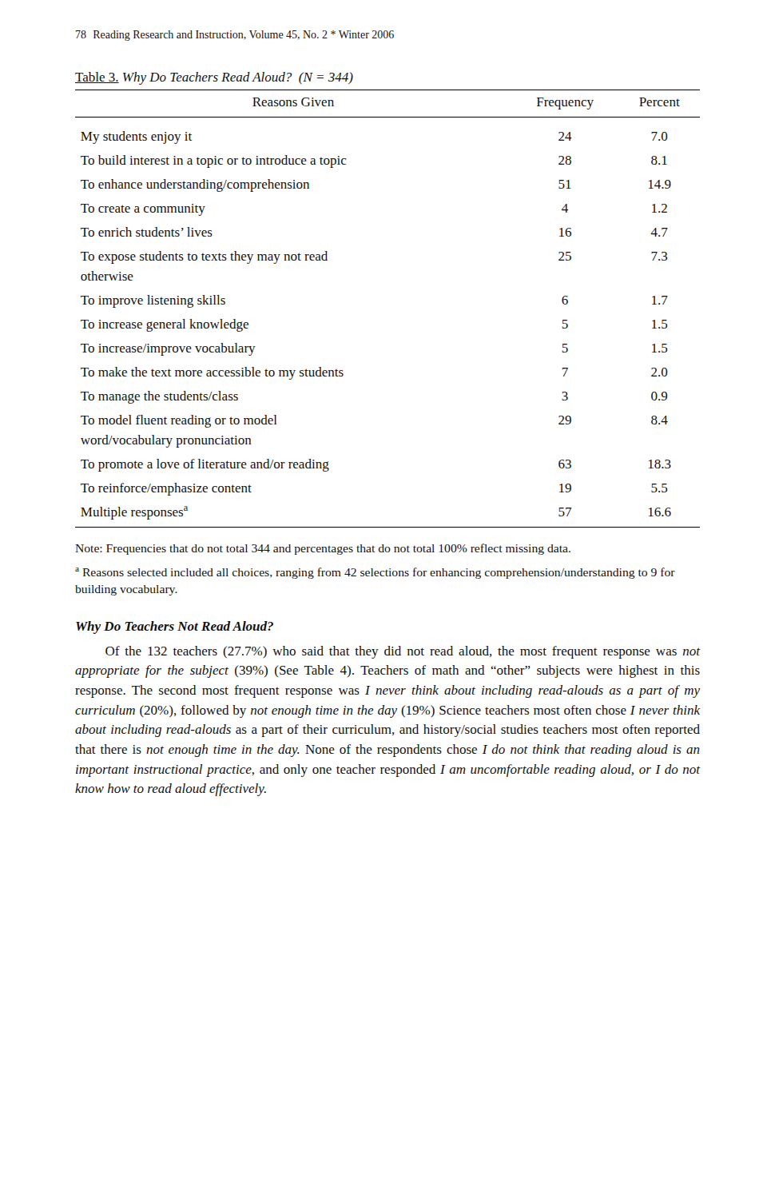78 Reading Research and Instruction, Volume 45, No. 2 * Winter 2006
Table 3. Why Do Teachers Read Aloud? (N = 344)
| Reasons Given | Frequency | Percent |
| --- | --- | --- |
| My students enjoy it | 24 | 7.0 |
| To build interest in a topic or to introduce a topic | 28 | 8.1 |
| To enhance understanding/comprehension | 51 | 14.9 |
| To create a community | 4 | 1.2 |
| To enrich students’ lives | 16 | 4.7 |
| To expose students to texts they may not read otherwise | 25 | 7.3 |
| To improve listening skills | 6 | 1.7 |
| To increase general knowledge | 5 | 1.5 |
| To increase/improve vocabulary | 5 | 1.5 |
| To make the text more accessible to my students | 7 | 2.0 |
| To manage the students/class | 3 | 0.9 |
| To model fluent reading or to model word/vocabulary pronunciation | 29 | 8.4 |
| To promote a love of literature and/or reading | 63 | 18.3 |
| To reinforce/emphasize content | 19 | 5.5 |
| Multiple responses a | 57 | 16.6 |
Note: Frequencies that do not total 344 and percentages that do not total 100% reflect missing data.
a Reasons selected included all choices, ranging from 42 selections for enhancing comprehension/understanding to 9 for building vocabulary.
Why Do Teachers Not Read Aloud?
Of the 132 teachers (27.7%) who said that they did not read aloud, the most frequent response was not appropriate for the subject (39%) (See Table 4). Teachers of math and “other” subjects were highest in this response. The second most frequent response was I never think about including read-alouds as a part of my curriculum (20%), followed by not enough time in the day (19%) Science teachers most often chose I never think about including read-alouds as a part of their curriculum, and history/social studies teachers most often reported that there is not enough time in the day. None of the respondents chose I do not think that reading aloud is an important instructional practice, and only one teacher responded I am uncomfortable reading aloud, or I do not know how to read aloud effectively.